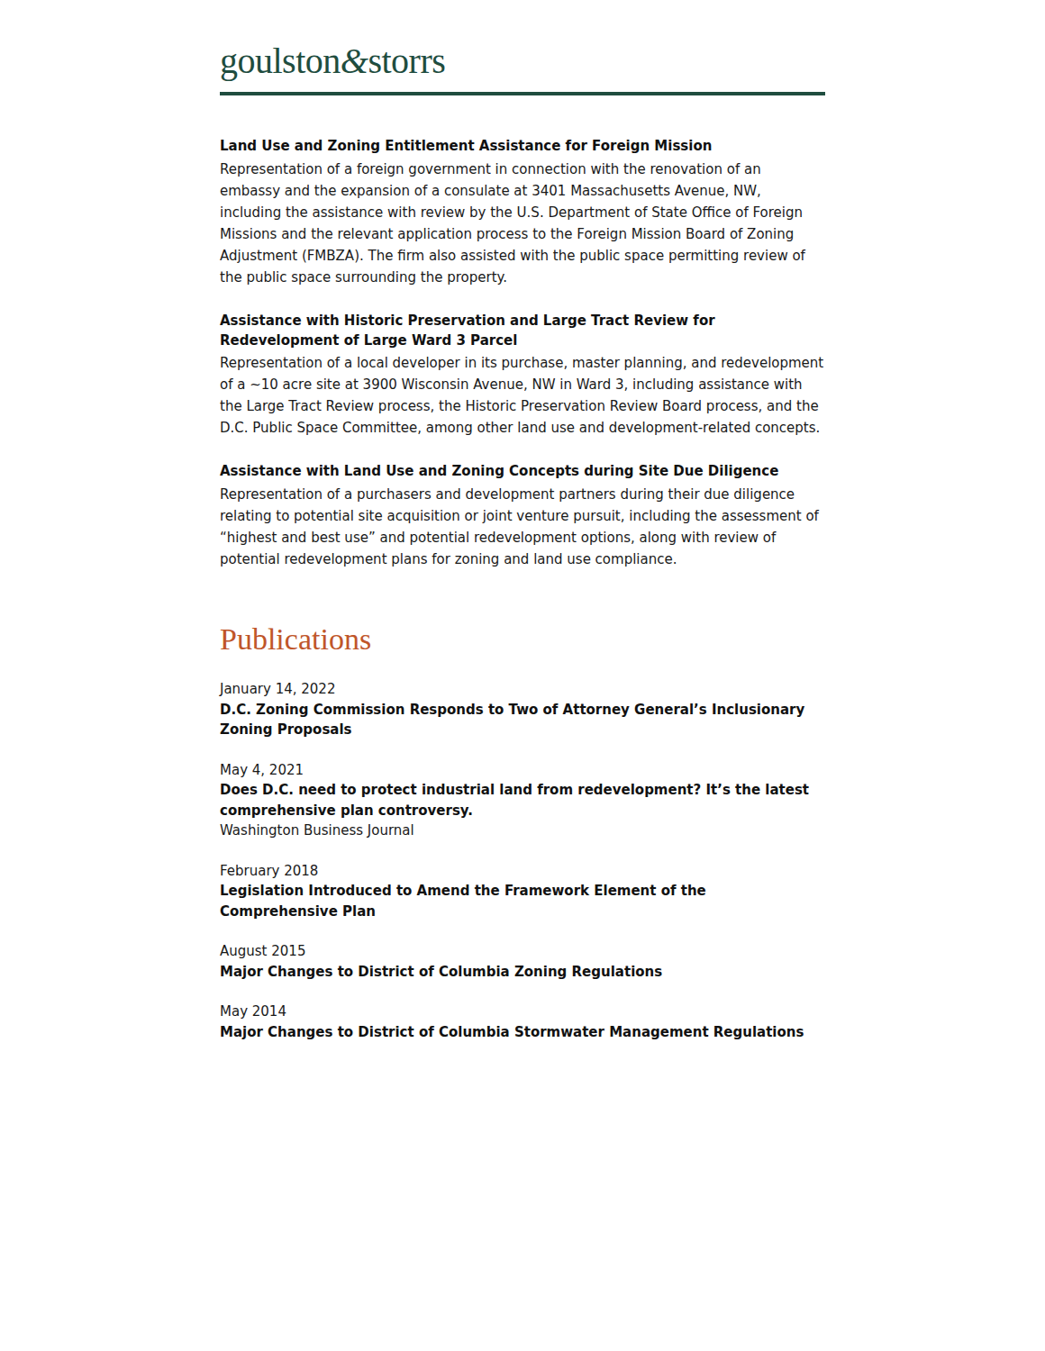goulston&storrs
Land Use and Zoning Entitlement Assistance for Foreign Mission
Representation of a foreign government in connection with the renovation of an embassy and the expansion of a consulate at 3401 Massachusetts Avenue, NW, including the assistance with review by the U.S. Department of State Office of Foreign Missions and the relevant application process to the Foreign Mission Board of Zoning Adjustment (FMBZA). The firm also assisted with the public space permitting review of the public space surrounding the property.
Assistance with Historic Preservation and Large Tract Review for Redevelopment of Large Ward 3 Parcel
Representation of a local developer in its purchase, master planning, and redevelopment of a ~10 acre site at 3900 Wisconsin Avenue, NW in Ward 3, including assistance with the Large Tract Review process, the Historic Preservation Review Board process, and the D.C. Public Space Committee, among other land use and development-related concepts.
Assistance with Land Use and Zoning Concepts during Site Due Diligence
Representation of a purchasers and development partners during their due diligence relating to potential site acquisition or joint venture pursuit, including the assessment of “highest and best use” and potential redevelopment options, along with review of potential redevelopment plans for zoning and land use compliance.
Publications
January 14, 2022
D.C. Zoning Commission Responds to Two of Attorney General’s Inclusionary Zoning Proposals
May 4, 2021
Does D.C. need to protect industrial land from redevelopment? It’s the latest comprehensive plan controversy.
Washington Business Journal
February 2018
Legislation Introduced to Amend the Framework Element of the Comprehensive Plan
August 2015
Major Changes to District of Columbia Zoning Regulations
May 2014
Major Changes to District of Columbia Stormwater Management Regulations